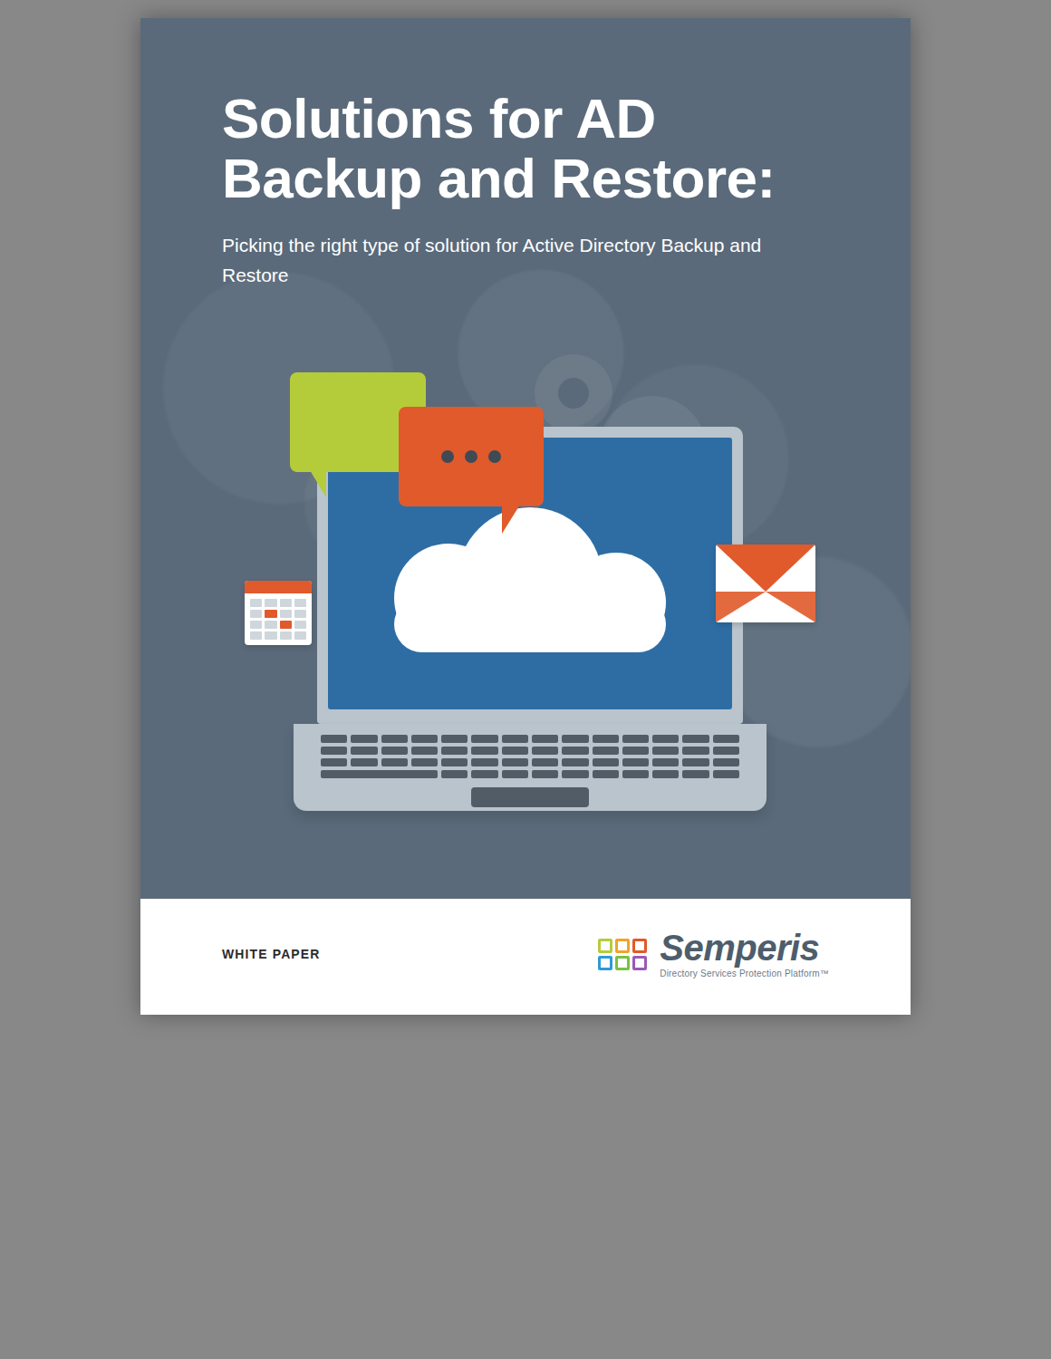Solutions for AD
Backup and Restore:
Picking the right type of solution for Active Directory Backup and Restore
White Paper
Semperis
Directory Services Protection Platform™